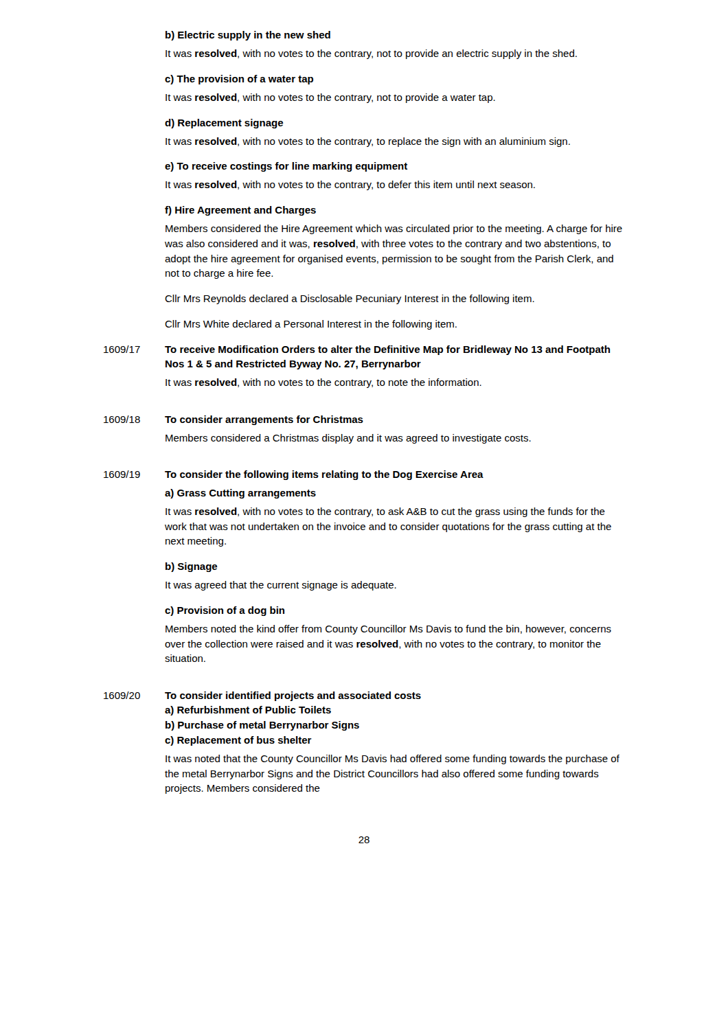b) Electric supply in the new shed
It was resolved, with no votes to the contrary, not to provide an electric supply in the shed.
c) The provision of a water tap
It was resolved, with no votes to the contrary, not to provide a water tap.
d) Replacement signage
It was resolved, with no votes to the contrary, to replace the sign with an aluminium sign.
e) To receive costings for line marking equipment
It was resolved, with no votes to the contrary, to defer this item until next season.
f) Hire Agreement and Charges
Members considered the Hire Agreement which was circulated prior to the meeting. A charge for hire was also considered and it was, resolved, with three votes to the contrary and two abstentions, to adopt the hire agreement for organised events, permission to be sought from the Parish Clerk, and not to charge a hire fee.
Cllr Mrs Reynolds declared a Disclosable Pecuniary Interest in the following item.
Cllr Mrs White declared a Personal Interest in the following item.
1609/17
To receive Modification Orders to alter the Definitive Map for Bridleway No 13 and Footpath Nos 1 & 5 and Restricted Byway No. 27, Berrynarbor
It was resolved, with no votes to the contrary, to note the information.
1609/18
To consider arrangements for Christmas
Members considered a Christmas display and it was agreed to investigate costs.
1609/19
To consider the following items relating to the Dog Exercise Area
a) Grass Cutting arrangements
It was resolved, with no votes to the contrary, to ask A&B to cut the grass using the funds for the work that was not undertaken on the invoice and to consider quotations for the grass cutting at the next meeting.
b) Signage
It was agreed that the current signage is adequate.
c) Provision of a dog bin
Members noted the kind offer from County Councillor Ms Davis to fund the bin, however, concerns over the collection were raised and it was resolved, with no votes to the contrary, to monitor the situation.
1609/20
To consider identified projects and associated costs
a) Refurbishment of Public Toilets
b) Purchase of metal Berrynarbor Signs
c) Replacement of bus shelter
It was noted that the County Councillor Ms Davis had offered some funding towards the purchase of the metal Berrynarbor Signs and the District Councillors had also offered some funding towards projects. Members considered the
28